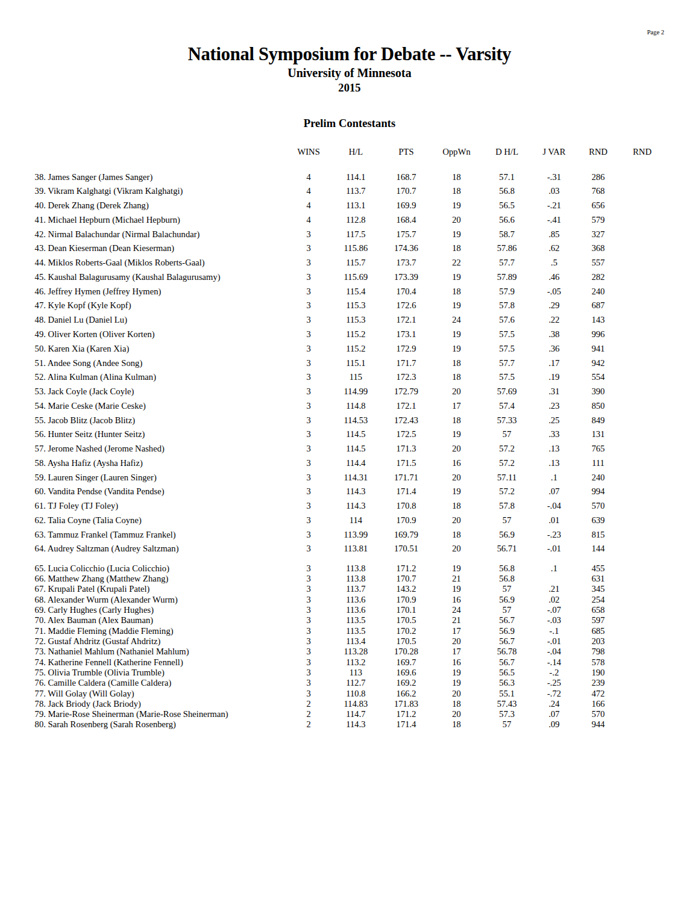Page 2
National Symposium for Debate -- Varsity
University of Minnesota
2015
Prelim Contestants
| | WINS | H/L | PTS | OppWn | D H/L | J VAR | RND | RND |
| --- | --- | --- | --- | --- | --- | --- | --- | --- |
| 38. James Sanger (James Sanger) | 4 | 114.1 | 168.7 | 18 | 57.1 | -.31 | 286 | |
| 39. Vikram Kalghatgi (Vikram Kalghatgi) | 4 | 113.7 | 170.7 | 18 | 56.8 | .03 | 768 | |
| 40. Derek Zhang (Derek Zhang) | 4 | 113.1 | 169.9 | 19 | 56.5 | -.21 | 656 | |
| 41. Michael Hepburn (Michael Hepburn) | 4 | 112.8 | 168.4 | 20 | 56.6 | -.41 | 579 | |
| 42. Nirmal Balachundar (Nirmal Balachundar) | 3 | 117.5 | 175.7 | 19 | 58.7 | .85 | 327 | |
| 43. Dean Kieserman (Dean Kieserman) | 3 | 115.86 | 174.36 | 18 | 57.86 | .62 | 368 | |
| 44. Miklos Roberts-Gaal (Miklos Roberts-Gaal) | 3 | 115.7 | 173.7 | 22 | 57.7 | .5 | 557 | |
| 45. Kaushal Balagurusamy (Kaushal Balagurusamy) | 3 | 115.69 | 173.39 | 19 | 57.89 | .46 | 282 | |
| 46. Jeffrey Hymen (Jeffrey Hymen) | 3 | 115.4 | 170.4 | 18 | 57.9 | -.05 | 240 | |
| 47. Kyle Kopf (Kyle Kopf) | 3 | 115.3 | 172.6 | 19 | 57.8 | .29 | 687 | |
| 48. Daniel Lu (Daniel Lu) | 3 | 115.3 | 172.1 | 24 | 57.6 | .22 | 143 | |
| 49. Oliver Korten (Oliver Korten) | 3 | 115.2 | 173.1 | 19 | 57.5 | .38 | 996 | |
| 50. Karen Xia (Karen Xia) | 3 | 115.2 | 172.9 | 19 | 57.5 | .36 | 941 | |
| 51. Andee Song (Andee Song) | 3 | 115.1 | 171.7 | 18 | 57.7 | .17 | 942 | |
| 52. Alina Kulman (Alina Kulman) | 3 | 115 | 172.3 | 18 | 57.5 | .19 | 554 | |
| 53. Jack Coyle (Jack Coyle) | 3 | 114.99 | 172.79 | 20 | 57.69 | .31 | 390 | |
| 54. Marie Ceske (Marie Ceske) | 3 | 114.8 | 172.1 | 17 | 57.4 | .23 | 850 | |
| 55. Jacob Blitz (Jacob Blitz) | 3 | 114.53 | 172.43 | 18 | 57.33 | .25 | 849 | |
| 56. Hunter Seitz (Hunter Seitz) | 3 | 114.5 | 172.5 | 19 | 57 | .33 | 131 | |
| 57. Jerome Nashed (Jerome Nashed) | 3 | 114.5 | 171.3 | 20 | 57.2 | .13 | 765 | |
| 58. Aysha Hafiz (Aysha Hafiz) | 3 | 114.4 | 171.5 | 16 | 57.2 | .13 | 111 | |
| 59. Lauren Singer (Lauren Singer) | 3 | 114.31 | 171.71 | 20 | 57.11 | .1 | 240 | |
| 60. Vandita Pendse (Vandita Pendse) | 3 | 114.3 | 171.4 | 19 | 57.2 | .07 | 994 | |
| 61. TJ Foley (TJ Foley) | 3 | 114.3 | 170.8 | 18 | 57.8 | -.04 | 570 | |
| 62. Talia Coyne (Talia Coyne) | 3 | 114 | 170.9 | 20 | 57 | .01 | 639 | |
| 63. Tammuz Frankel (Tammuz Frankel) | 3 | 113.99 | 169.79 | 18 | 56.9 | -.23 | 815 | |
| 64. Audrey Saltzman (Audrey Saltzman) | 3 | 113.81 | 170.51 | 20 | 56.71 | -.01 | 144 | |
| 65. Lucia Colicchio (Lucia Colicchio) | 3 | 113.8 | 171.2 | 19 | 56.8 | .1 | 455 | |
| 66. Matthew Zhang (Matthew Zhang) | 3 | 113.8 | 170.7 | 21 | 56.8 | | 631 | |
| 67. Krupali Patel (Krupali Patel) | 3 | 113.7 | 143.2 | 19 | 57 | .21 | 345 | |
| 68. Alexander Wurm (Alexander Wurm) | 3 | 113.6 | 170.9 | 16 | 56.9 | .02 | 254 | |
| 69. Carly Hughes (Carly Hughes) | 3 | 113.6 | 170.1 | 24 | 57 | -.07 | 658 | |
| 70. Alex Bauman (Alex Bauman) | 3 | 113.5 | 170.5 | 21 | 56.7 | -.03 | 597 | |
| 71. Maddie Fleming (Maddie Fleming) | 3 | 113.5 | 170.2 | 17 | 56.9 | -.1 | 685 | |
| 72. Gustaf Ahdritz (Gustaf Ahdritz) | 3 | 113.4 | 170.5 | 20 | 56.7 | -.01 | 203 | |
| 73. Nathaniel Mahlum (Nathaniel Mahlum) | 3 | 113.28 | 170.28 | 17 | 56.78 | -.04 | 798 | |
| 74. Katherine Fennell (Katherine Fennell) | 3 | 113.2 | 169.7 | 16 | 56.7 | -.14 | 578 | |
| 75. Olivia Trumble (Olivia Trumble) | 3 | 113 | 169.6 | 19 | 56.5 | -.2 | 190 | |
| 76. Camille Caldera (Camille Caldera) | 3 | 112.7 | 169.2 | 19 | 56.3 | -.25 | 239 | |
| 77. Will Golay (Will Golay) | 3 | 110.8 | 166.2 | 20 | 55.1 | -.72 | 472 | |
| 78. Jack Briody (Jack Briody) | 2 | 114.83 | 171.83 | 18 | 57.43 | .24 | 166 | |
| 79. Marie-Rose Sheinerman (Marie-Rose Sheinerman) | 2 | 114.7 | 171.2 | 20 | 57.3 | .07 | 570 | |
| 80. Sarah Rosenberg (Sarah Rosenberg) | 2 | 114.3 | 171.4 | 18 | 57 | .09 | 944 | |